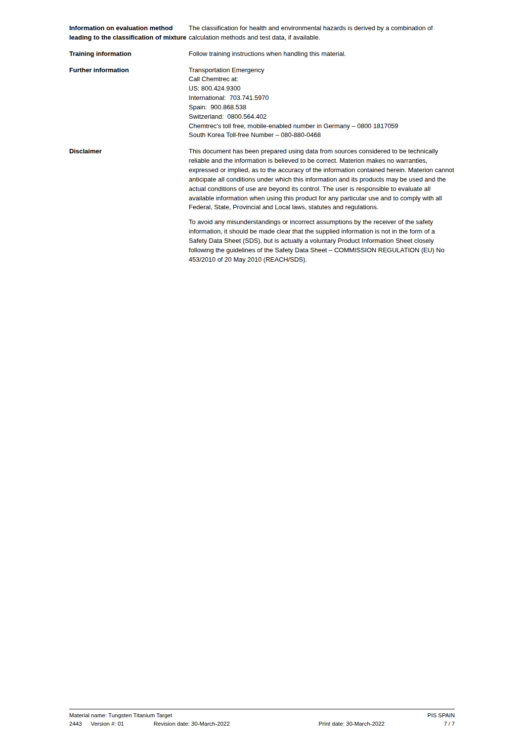| Information on evaluation method leading to the classification of mixture | The classification for health and environmental hazards is derived by a combination of calculation methods and test data, if available. |
| Training information | Follow training instructions when handling this material. |
| Further information | Transportation Emergency Call Chemtrec at: US: 800.424.9300 International: 703.741.5970 Spain: 900.868.538 Switzerland: 0800.564.402 Chemtrec's toll free, mobile-enabled number in Germany – 0800 1817059 South Korea Toll-free Number – 080-880-0468 |
| Disclaimer | This document has been prepared using data from sources considered to be technically reliable and the information is believed to be correct. Materion makes no warranties, expressed or implied, as to the accuracy of the information contained herein. Materion cannot anticipate all conditions under which this information and its products may be used and the actual conditions of use are beyond its control. The user is responsible to evaluate all available information when using this product for any particular use and to comply with all Federal, State, Provincial and Local laws, statutes and regulations. To avoid any misunderstandings or incorrect assumptions by the receiver of the safety information, it should be made clear that the supplied information is not in the form of a Safety Data Sheet (SDS), but is actually a voluntary Product Information Sheet closely following the guidelines of the Safety Data Sheet – COMMISSION REGULATION (EU) No 453/2010 of 20 May 2010 (REACH/SDS). |
Material name: Tungsten Titanium Target
PIS SPAIN
2443
Version #: 01
Revision date: 30-March-2022
Print date: 30-March-2022
7 / 7